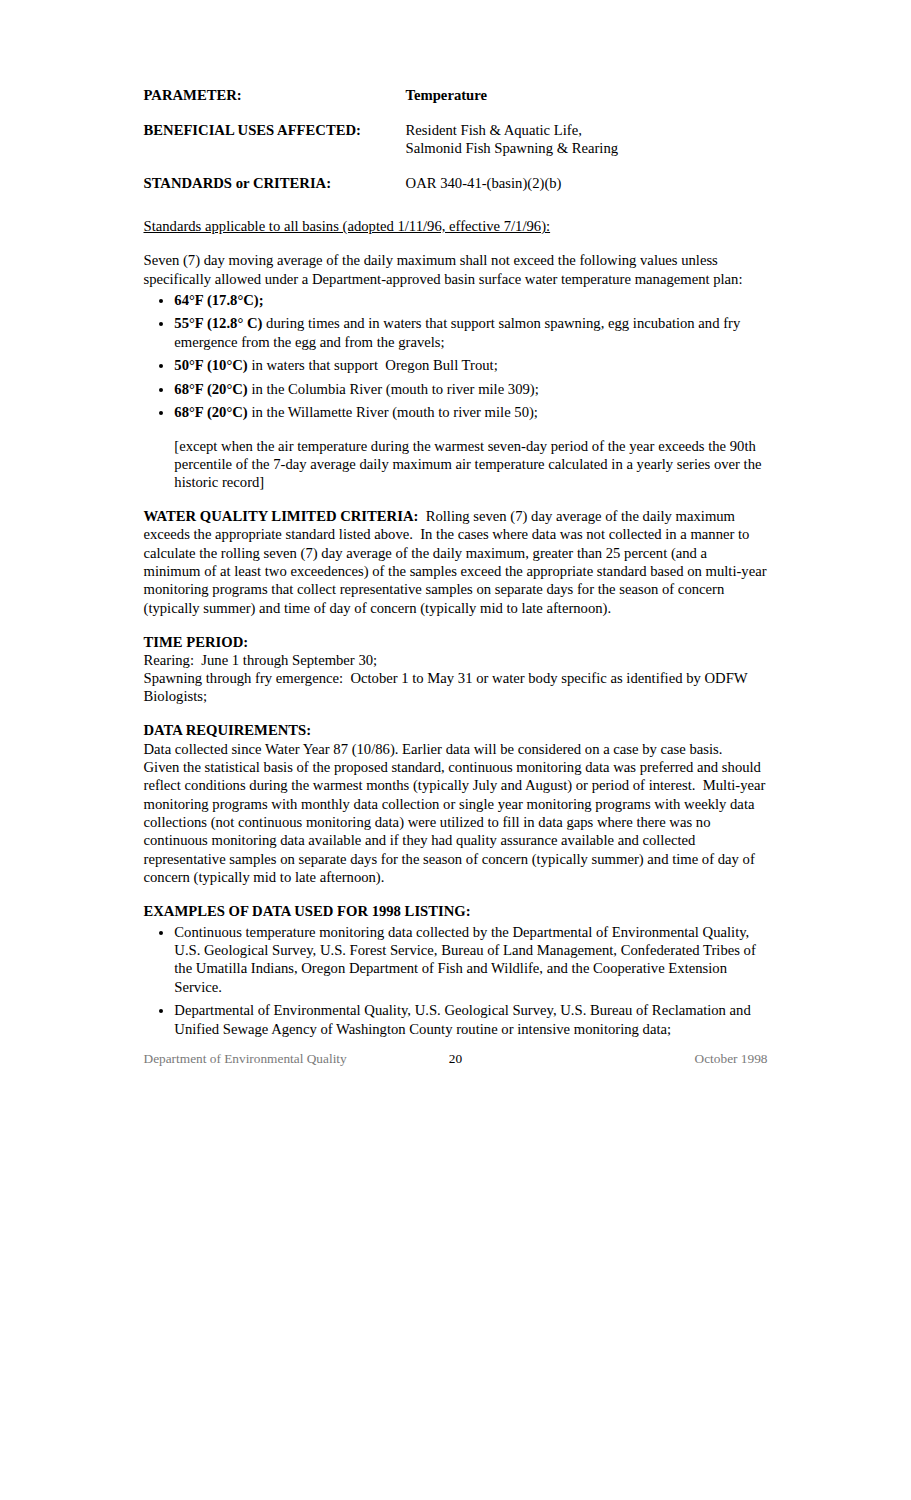| PARAMETER: | Temperature |
| BENEFICIAL USES AFFECTED: | Resident Fish & Aquatic Life, Salmonid Fish Spawning & Rearing |
| STANDARDS or CRITERIA: | OAR 340-41-(basin)(2)(b) |
Standards applicable to all basins (adopted 1/11/96, effective 7/1/96):
Seven (7) day moving average of the daily maximum shall not exceed the following values unless specifically allowed under a Department-approved basin surface water temperature management plan:
64°F (17.8°C);
55°F (12.8° C) during times and in waters that support salmon spawning, egg incubation and fry emergence from the egg and from the gravels;
50°F (10°C) in waters that support Oregon Bull Trout;
68°F (20°C) in the Columbia River (mouth to river mile 309);
68°F (20°C) in the Willamette River (mouth to river mile 50);
[except when the air temperature during the warmest seven-day period of the year exceeds the 90th percentile of the 7-day average daily maximum air temperature calculated in a yearly series over the historic record]
WATER QUALITY LIMITED CRITERIA: Rolling seven (7) day average of the daily maximum exceeds the appropriate standard listed above. In the cases where data was not collected in a manner to calculate the rolling seven (7) day average of the daily maximum, greater than 25 percent (and a minimum of at least two exceedences) of the samples exceed the appropriate standard based on multi-year monitoring programs that collect representative samples on separate days for the season of concern (typically summer) and time of day of concern (typically mid to late afternoon).
TIME PERIOD:
Rearing: June 1 through September 30;
Spawning through fry emergence: October 1 to May 31 or water body specific as identified by ODFW Biologists;
DATA REQUIREMENTS:
Data collected since Water Year 87 (10/86). Earlier data will be considered on a case by case basis. Given the statistical basis of the proposed standard, continuous monitoring data was preferred and should reflect conditions during the warmest months (typically July and August) or period of interest. Multi-year monitoring programs with monthly data collection or single year monitoring programs with weekly data collections (not continuous monitoring data) were utilized to fill in data gaps where there was no continuous monitoring data available and if they had quality assurance available and collected representative samples on separate days for the season of concern (typically summer) and time of day of concern (typically mid to late afternoon).
EXAMPLES OF DATA USED FOR 1998 LISTING:
Continuous temperature monitoring data collected by the Departmental of Environmental Quality, U.S. Geological Survey, U.S. Forest Service, Bureau of Land Management, Confederated Tribes of the Umatilla Indians, Oregon Department of Fish and Wildlife, and the Cooperative Extension Service.
Departmental of Environmental Quality, U.S. Geological Survey, U.S. Bureau of Reclamation and Unified Sewage Agency of Washington County routine or intensive monitoring data;
| Department of Environmental Quality | 20 | October 1998 |